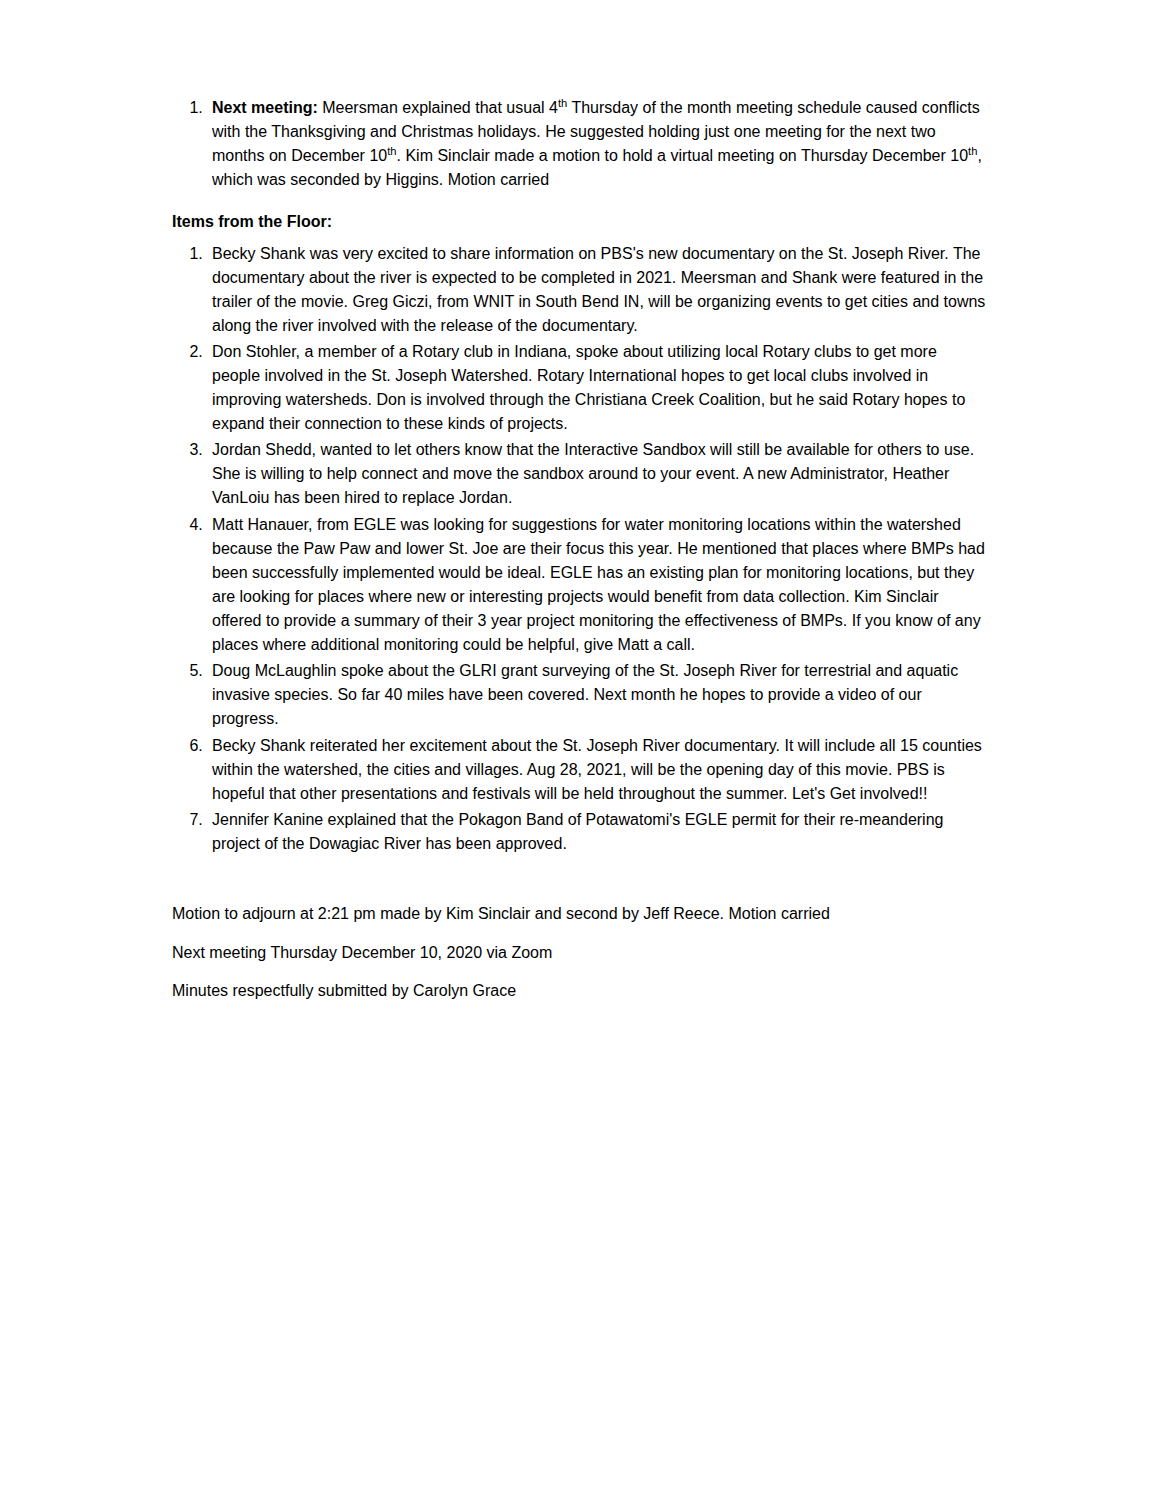Next meeting: Meersman explained that usual 4th Thursday of the month meeting schedule caused conflicts with the Thanksgiving and Christmas holidays. He suggested holding just one meeting for the next two months on December 10th. Kim Sinclair made a motion to hold a virtual meeting on Thursday December 10th, which was seconded by Higgins. Motion carried
Items from the Floor:
Becky Shank was very excited to share information on PBS's new documentary on the St. Joseph River. The documentary about the river is expected to be completed in 2021. Meersman and Shank were featured in the trailer of the movie. Greg Giczi, from WNIT in South Bend IN, will be organizing events to get cities and towns along the river involved with the release of the documentary.
Don Stohler, a member of a Rotary club in Indiana, spoke about utilizing local Rotary clubs to get more people involved in the St. Joseph Watershed. Rotary International hopes to get local clubs involved in improving watersheds. Don is involved through the Christiana Creek Coalition, but he said Rotary hopes to expand their connection to these kinds of projects.
Jordan Shedd, wanted to let others know that the Interactive Sandbox will still be available for others to use. She is willing to help connect and move the sandbox around to your event. A new Administrator, Heather VanLoiu has been hired to replace Jordan.
Matt Hanauer, from EGLE was looking for suggestions for water monitoring locations within the watershed because the Paw Paw and lower St. Joe are their focus this year. He mentioned that places where BMPs had been successfully implemented would be ideal. EGLE has an existing plan for monitoring locations, but they are looking for places where new or interesting projects would benefit from data collection. Kim Sinclair offered to provide a summary of their 3 year project monitoring the effectiveness of BMPs. If you know of any places where additional monitoring could be helpful, give Matt a call.
Doug McLaughlin spoke about the GLRI grant surveying of the St. Joseph River for terrestrial and aquatic invasive species. So far 40 miles have been covered. Next month he hopes to provide a video of our progress.
Becky Shank reiterated her excitement about the St. Joseph River documentary. It will include all 15 counties within the watershed, the cities and villages. Aug 28, 2021, will be the opening day of this movie. PBS is hopeful that other presentations and festivals will be held throughout the summer. Let's Get involved!!
Jennifer Kanine explained that the Pokagon Band of Potawatomi's EGLE permit for their re-meandering project of the Dowagiac River has been approved.
Motion to adjourn at 2:21 pm made by Kim Sinclair and second by Jeff Reece. Motion carried
Next meeting Thursday December 10, 2020 via Zoom
Minutes respectfully submitted by Carolyn Grace